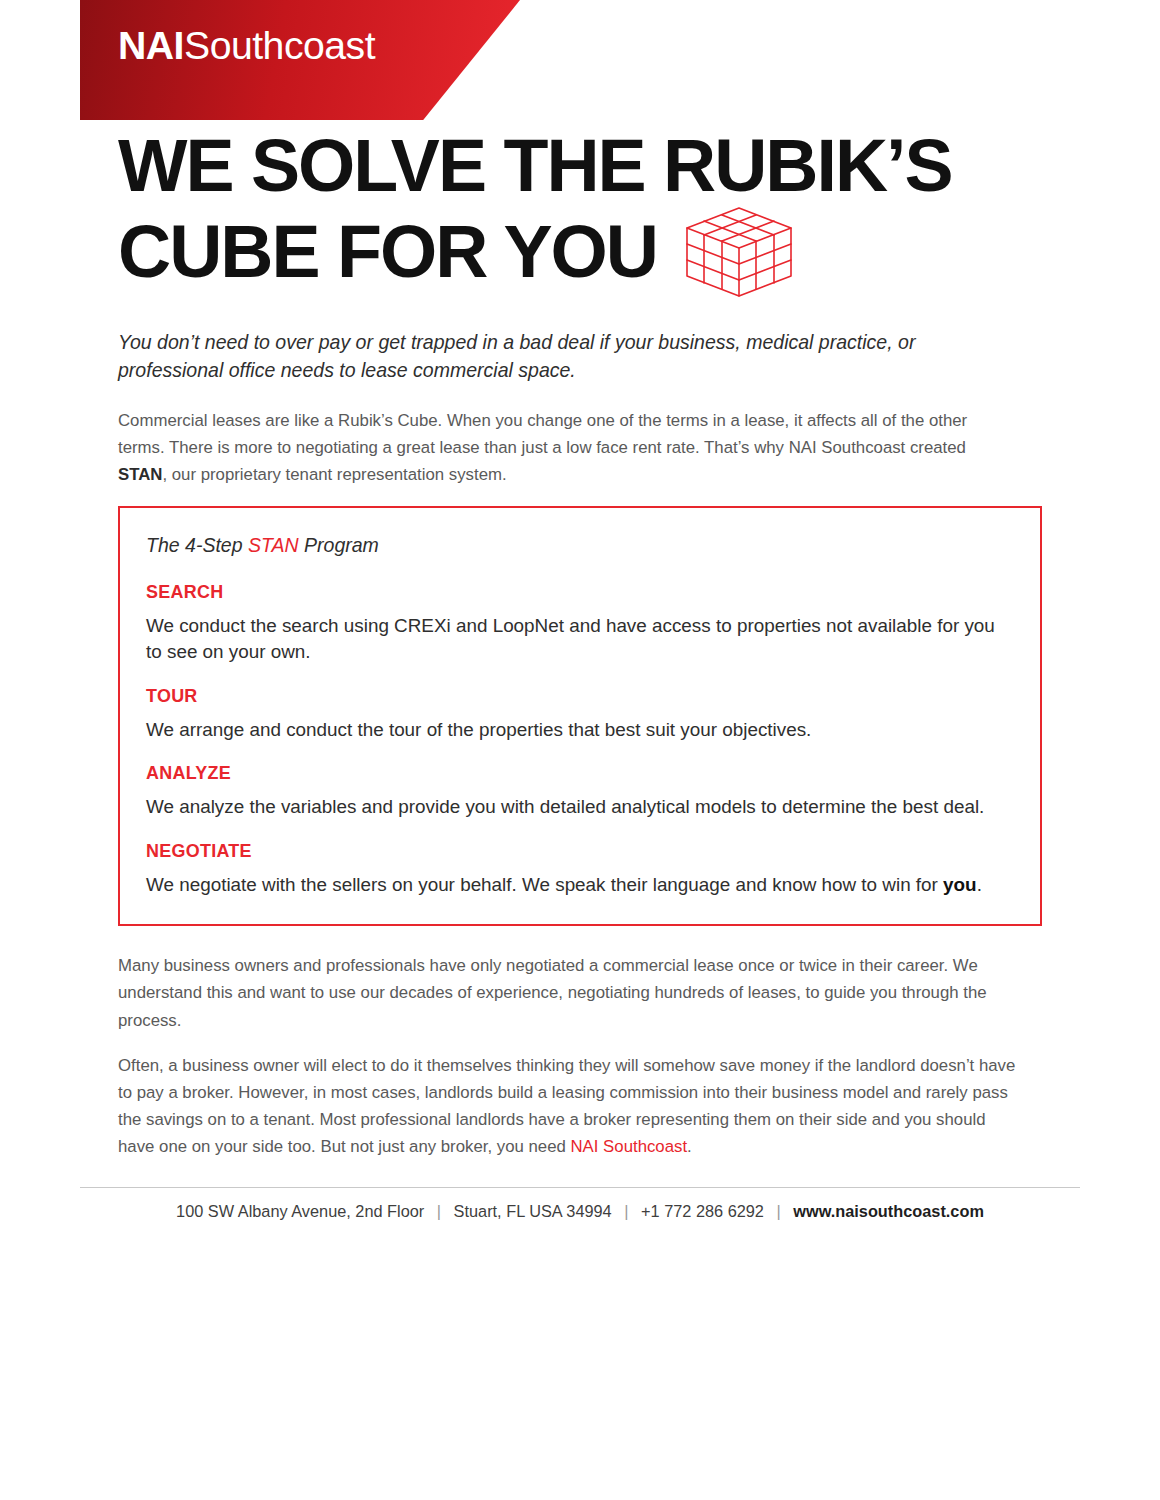NAI Southcoast
We Solve the Rubik’s Cube For You
You don’t need to over pay or get trapped in a bad deal if your business, medical practice, or professional office needs to lease commercial space.
Commercial leases are like a Rubik’s Cube. When you change one of the terms in a lease, it affects all of the other terms. There is more to negotiating a great lease than just a low face rent rate. That’s why NAI Southcoast created STAN, our proprietary tenant representation system.
The 4-Step STAN Program
Search
We conduct the search using CREXi and LoopNet and have access to properties not available for you to see on your own.
Tour
We arrange and conduct the tour of the properties that best suit your objectives.
Analyze
We analyze the variables and provide you with detailed analytical models to determine the best deal.
Negotiate
We negotiate with the sellers on your behalf. We speak their language and know how to win for you.
Many business owners and professionals have only negotiated a commercial lease once or twice in their career. We understand this and want to use our decades of experience, negotiating hundreds of leases, to guide you through the process.
Often, a business owner will elect to do it themselves thinking they will somehow save money if the landlord doesn’t have to pay a broker. However, in most cases, landlords build a leasing commission into their business model and rarely pass the savings on to a tenant. Most professional landlords have a broker representing them on their side and you should have one on your side too. But not just any broker, you need NAI Southcoast.
100 SW Albany Avenue, 2nd Floor | Stuart, FL USA 34994 | +1 772 286 6292 | www.naisouthcoast.com